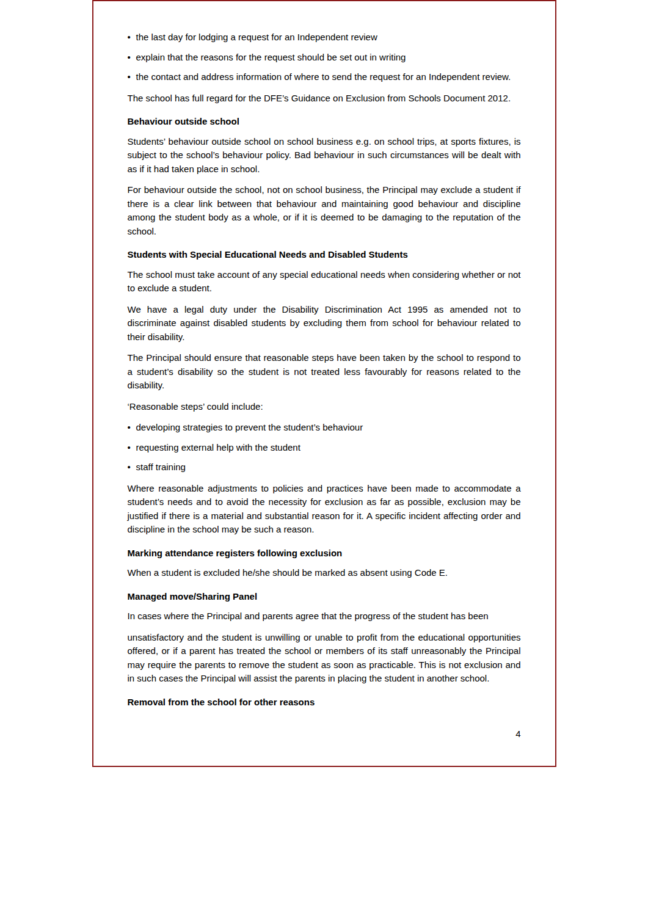the last day for lodging a request for an Independent review
explain that the reasons for the request should be set out in writing
the contact and address information of where to send the request for an Independent review.
The school has full regard for the DFE’s Guidance on Exclusion from Schools Document 2012.
Behaviour outside school
Students’ behaviour outside school on school business e.g. on school trips, at sports fixtures, is subject to the school’s behaviour policy. Bad behaviour in such circumstances will be dealt with as if it had taken place in school.
For behaviour outside the school, not on school business, the Principal may exclude a student if there is a clear link between that behaviour and maintaining good behaviour and discipline among the student body as a whole, or if it is deemed to be damaging to the reputation of the school.
Students with Special Educational Needs and Disabled Students
The school must take account of any special educational needs when considering whether or not to exclude a student.
We have a legal duty under the Disability Discrimination Act 1995 as amended not to discriminate against disabled students by excluding them from school for behaviour related to their disability.
The Principal should ensure that reasonable steps have been taken by the school to respond to a student’s disability so the student is not treated less favourably for reasons related to the disability.
‘Reasonable steps’ could include:
developing strategies to prevent the student’s behaviour
requesting external help with the student
staff training
Where reasonable adjustments to policies and practices have been made to accommodate a student’s needs and to avoid the necessity for exclusion as far as possible, exclusion may be justified if there is a material and substantial reason for it. A specific incident affecting order and discipline in the school may be such a reason.
Marking attendance registers following exclusion
When a student is excluded he/she should be marked as absent using Code E.
Managed move/Sharing Panel
In cases where the Principal and parents agree that the progress of the student has been
unsatisfactory and the student is unwilling or unable to profit from the educational opportunities offered, or if a parent has treated the school or members of its staff unreasonably the Principal may require the parents to remove the student as soon as practicable. This is not exclusion and in such cases the Principal will assist the parents in placing the student in another school.
Removal from the school for other reasons
4